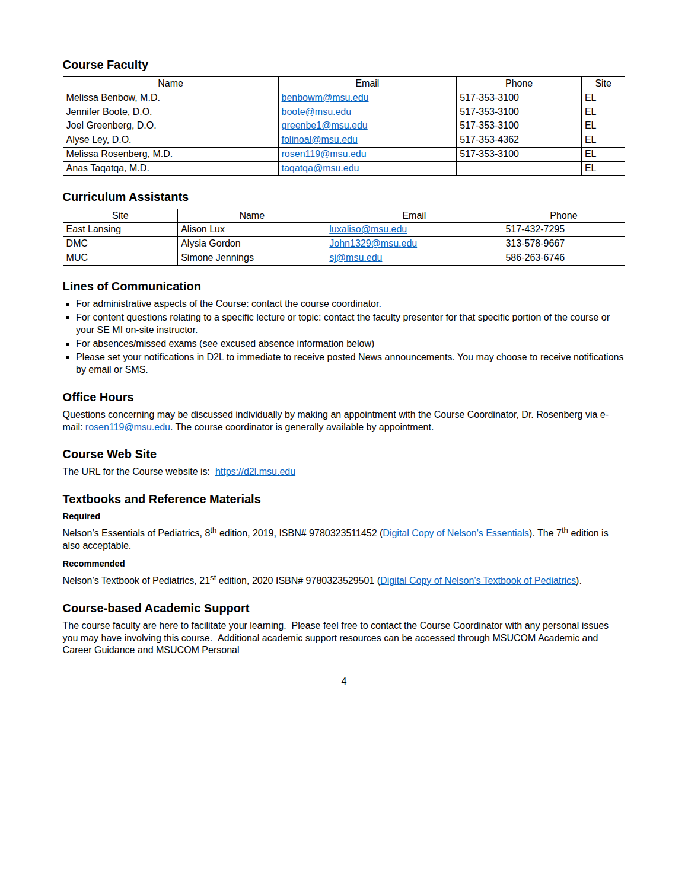Course Faculty
| Name | Email | Phone | Site |
| --- | --- | --- | --- |
| Melissa Benbow, M.D. | benbowm@msu.edu | 517-353-3100 | EL |
| Jennifer Boote, D.O. | boote@msu.edu | 517-353-3100 | EL |
| Joel Greenberg, D.O. | greenbe1@msu.edu | 517-353-3100 | EL |
| Alyse Ley, D.O. | folinoal@msu.edu | 517-353-4362 | EL |
| Melissa Rosenberg, M.D. | rosen119@msu.edu | 517-353-3100 | EL |
| Anas Taqatqa, M.D. | taqatqa@msu.edu | | EL |
Curriculum Assistants
| Site | Name | Email | Phone |
| --- | --- | --- | --- |
| East Lansing | Alison Lux | luxaliso@msu.edu | 517-432-7295 |
| DMC | Alysia Gordon | John1329@msu.edu | 313-578-9667 |
| MUC | Simone Jennings | sj@msu.edu | 586-263-6746 |
Lines of Communication
For administrative aspects of the Course: contact the course coordinator.
For content questions relating to a specific lecture or topic: contact the faculty presenter for that specific portion of the course or your SE MI on-site instructor.
For absences/missed exams (see excused absence information below)
Please set your notifications in D2L to immediate to receive posted News announcements. You may choose to receive notifications by email or SMS.
Office Hours
Questions concerning may be discussed individually by making an appointment with the Course Coordinator, Dr. Rosenberg via e-mail: rosen119@msu.edu. The course coordinator is generally available by appointment.
Course Web Site
The URL for the Course website is: https://d2l.msu.edu
Textbooks and Reference Materials
Required
Nelson’s Essentials of Pediatrics, 8th edition, 2019, ISBN# 9780323511452 (Digital Copy of Nelson's Essentials). The 7th edition is also acceptable.
Recommended
Nelson’s Textbook of Pediatrics, 21st edition, 2020 ISBN# 9780323529501 (Digital Copy of Nelson's Textbook of Pediatrics).
Course-based Academic Support
The course faculty are here to facilitate your learning. Please feel free to contact the Course Coordinator with any personal issues you may have involving this course. Additional academic support resources can be accessed through MSUCOM Academic and Career Guidance and MSUCOM Personal
4